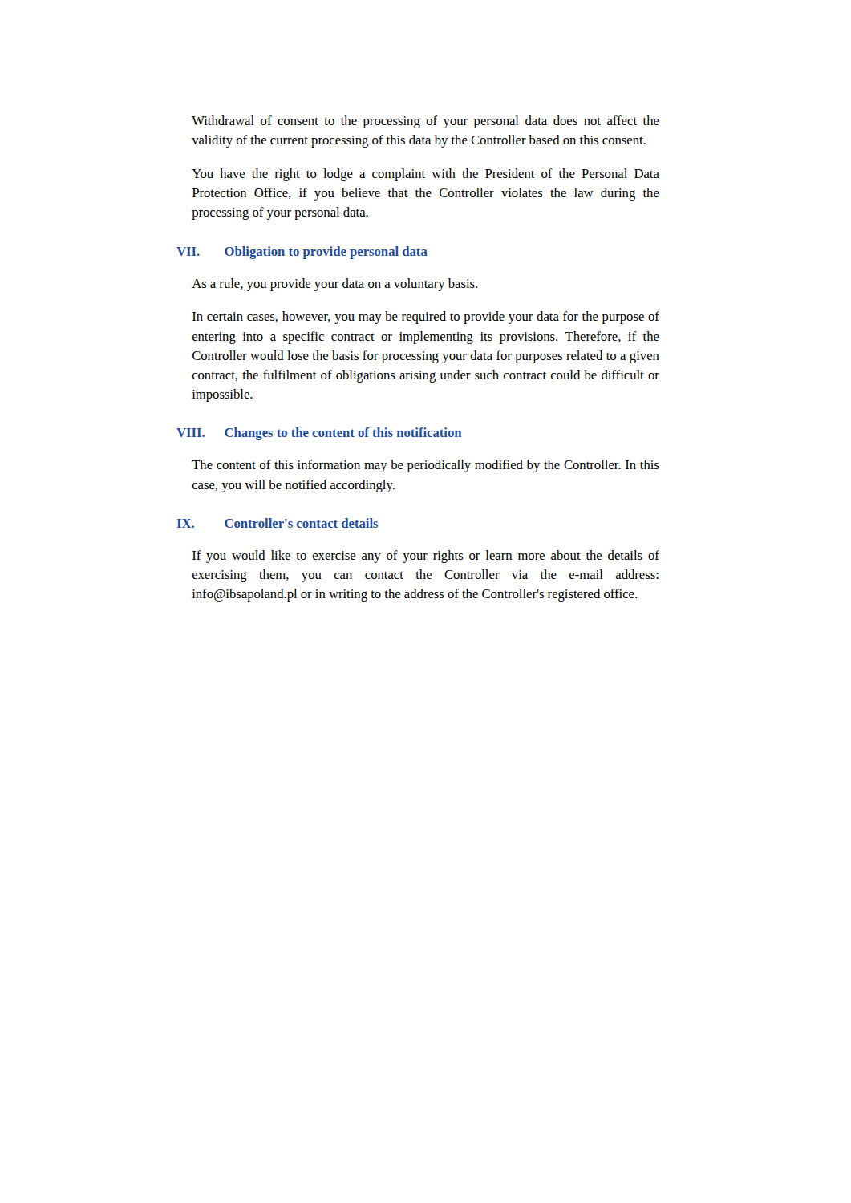Withdrawal of consent to the processing of your personal data does not affect the validity of the current processing of this data by the Controller based on this consent.
You have the right to lodge a complaint with the President of the Personal Data Protection Office, if you believe that the Controller violates the law during the processing of your personal data.
VII. Obligation to provide personal data
As a rule, you provide your data on a voluntary basis.
In certain cases, however, you may be required to provide your data for the purpose of entering into a specific contract or implementing its provisions. Therefore, if the Controller would lose the basis for processing your data for purposes related to a given contract, the fulfilment of obligations arising under such contract could be difficult or impossible.
VIII. Changes to the content of this notification
The content of this information may be periodically modified by the Controller. In this case, you will be notified accordingly.
IX. Controller's contact details
If you would like to exercise any of your rights or learn more about the details of exercising them, you can contact the Controller via the e-mail address: info@ibsapoland.pl or in writing to the address of the Controller's registered office.